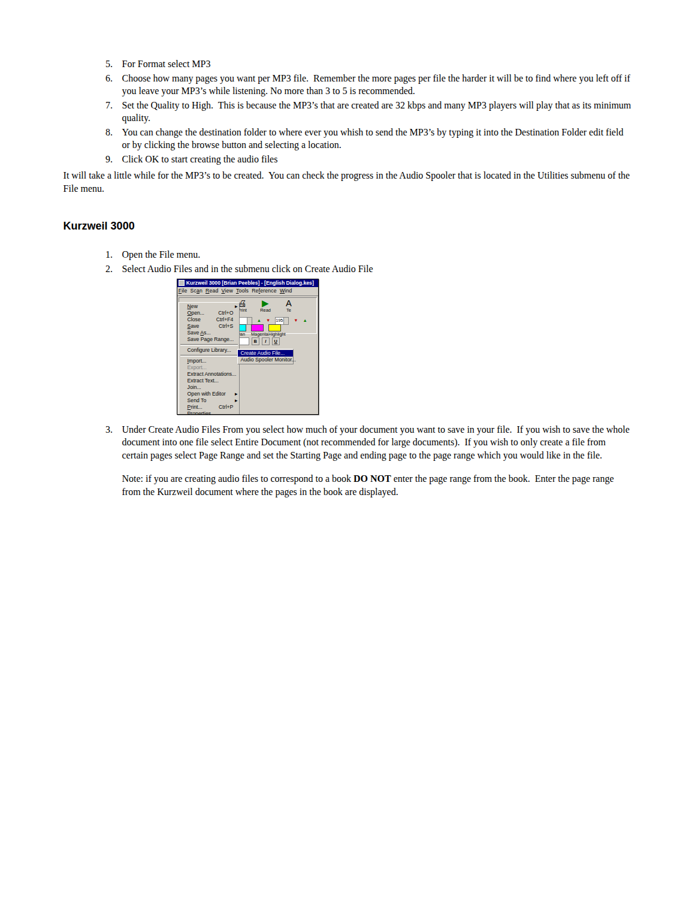For Format select MP3
Choose how many pages you want per MP3 file. Remember the more pages per file the harder it will be to find where you left off if you leave your MP3’s while listening. No more than 3 to 5 is recommended.
Set the Quality to High. This is because the MP3’s that are created are 32 kbps and many MP3 players will play that as its minimum quality.
You can change the destination folder to where ever you whish to send the MP3’s by typing it into the Destination Folder edit field or by clicking the browse button and selecting a location.
Click OK to start creating the audio files
It will take a little while for the MP3’s to be created. You can check the progress in the Audio Spooler that is located in the Utilities submenu of the File menu.
Kurzweil 3000
Open the File menu.
Select Audio Files and in the submenu click on Create Audio File
Kurzweil 3000 [Brian Peebles] - [English Dialog.kes]
File Scan Read View Tools Reference Wind
🖨Print
▶Read
ATe
▲ ▼ 195 ▼ ▲
Cyan Magenta Highlight
16 B I U
New▸
Open...Ctrl+O
CloseCtrl+F4
SaveCtrl+S
Save As...
Save Page Range...
Configure Library...
Import...
Export...
Extract Annotations...
Extract Text...
Join...
Open with Editor▸
Send To▸
Print...Ctrl+P
Properties...
Audio Files▸
Recent Files▸
Change User...
Exit
Create Audio File...
Audio Spooler Monitor...
Under Create Audio Files From you select how much of your document you want to save in your file. If you wish to save the whole document into one file select Entire Document (not recommended for large documents). If you wish to only create a file from certain pages select Page Range and set the Starting Page and ending page to the page range which you would like in the file.
Note: if you are creating audio files to correspond to a book DO NOT enter the page range from the book. Enter the page range from the Kurzweil document where the pages in the book are displayed.